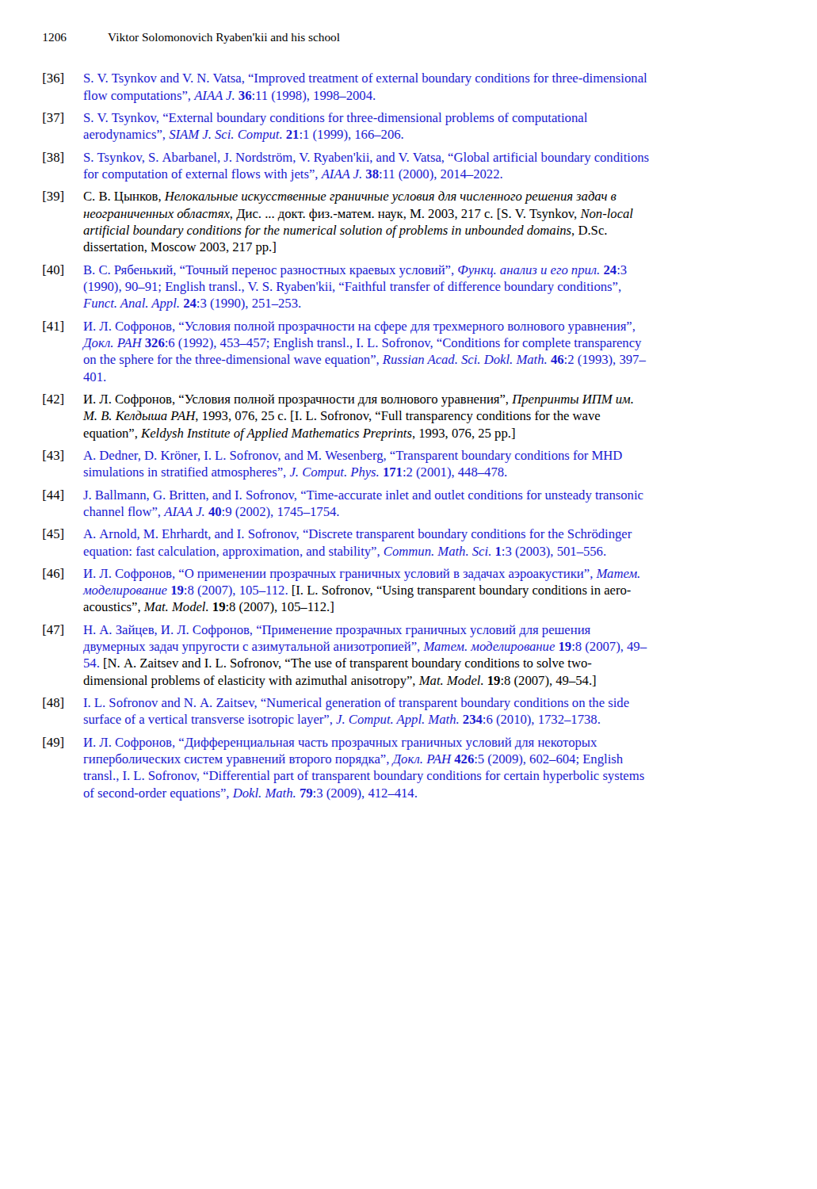1206 Viktor Solomonovich Ryaben'kii and his school
[36] S. V. Tsynkov and V. N. Vatsa, “Improved treatment of external boundary conditions for three-dimensional flow computations”, AIAA J. 36:11 (1998), 1998–2004.
[37] S. V. Tsynkov, “External boundary conditions for three-dimensional problems of computational aerodynamics”, SIAM J. Sci. Comput. 21:1 (1999), 166–206.
[38] S. Tsynkov, S. Abarbanel, J. Nordström, V. Ryaben'kii, and V. Vatsa, “Global artificial boundary conditions for computation of external flows with jets”, AIAA J. 38:11 (2000), 2014–2022.
[39] С. В. Цынков, Нелокальные искусственные граничные условия для численного решения задач в неограниченных областях, Дис. ... докт. физ.-матем. наук, М. 2003, 217 с. [S. V. Tsynkov, Non-local artificial boundary conditions for the numerical solution of problems in unbounded domains, D.Sc. dissertation, Moscow 2003, 217 pp.]
[40] В. С. Рябенький, “Точный перенос разностных краевых условий”, Функц. анализ и его прил. 24:3 (1990), 90–91; English transl., V. S. Ryaben'kii, “Faithful transfer of difference boundary conditions”, Funct. Anal. Appl. 24:3 (1990), 251–253.
[41] И. Л. Софронов, “Условия полной прозрачности на сфере для трехмерного волнового уравнения”, Докл. РАН 326:6 (1992), 453–457; English transl., I. L. Sofronov, “Conditions for complete transparency on the sphere for the three-dimensional wave equation”, Russian Acad. Sci. Dokl. Math. 46:2 (1993), 397–401.
[42] И. Л. Софронов, “Условия полной прозрачности для волнового уравнения”, Препринты ИПМ им. М. В. Келдыша РАН, 1993, 076, 25 с. [I. L. Sofronov, “Full transparency conditions for the wave equation”, Keldysh Institute of Applied Mathematics Preprints, 1993, 076, 25 pp.]
[43] A. Dedner, D. Kröner, I. L. Sofronov, and M. Wesenberg, “Transparent boundary conditions for MHD simulations in stratified atmospheres”, J. Comput. Phys. 171:2 (2001), 448–478.
[44] J. Ballmann, G. Britten, and I. Sofronov, “Time-accurate inlet and outlet conditions for unsteady transonic channel flow”, AIAA J. 40:9 (2002), 1745–1754.
[45] A. Arnold, M. Ehrhardt, and I. Sofronov, “Discrete transparent boundary conditions for the Schrödinger equation: fast calculation, approximation, and stability”, Commun. Math. Sci. 1:3 (2003), 501–556.
[46] И. Л. Софронов, “О применении прозрачных граничных условий в задачах аэроакустики”, Матем. моделирование 19:8 (2007), 105–112. [I. L. Sofronov, “Using transparent boundary conditions in aero-acoustics”, Mat. Model. 19:8 (2007), 105–112.]
[47] Н. А. Зайцев, И. Л. Софронов, “Применение прозрачных граничных условий для решения двумерных задач упругости с азимутальной анизотропией”, Матем. моделирование 19:8 (2007), 49–54. [N. A. Zaitsev and I. L. Sofronov, “The use of transparent boundary conditions to solve two-dimensional problems of elasticity with azimuthal anisotropy”, Mat. Model. 19:8 (2007), 49–54.]
[48] I. L. Sofronov and N. A. Zaitsev, “Numerical generation of transparent boundary conditions on the side surface of a vertical transverse isotropic layer”, J. Comput. Appl. Math. 234:6 (2010), 1732–1738.
[49] И. Л. Софронов, “Дифференциальная часть прозрачных граничных условий для некоторых гиперболических систем уравнений второго порядка”, Докл. РАН 426:5 (2009), 602–604; English transl., I. L. Sofronov, “Differential part of transparent boundary conditions for certain hyperbolic systems of second-order equations”, Dokl. Math. 79:3 (2009), 412–414.